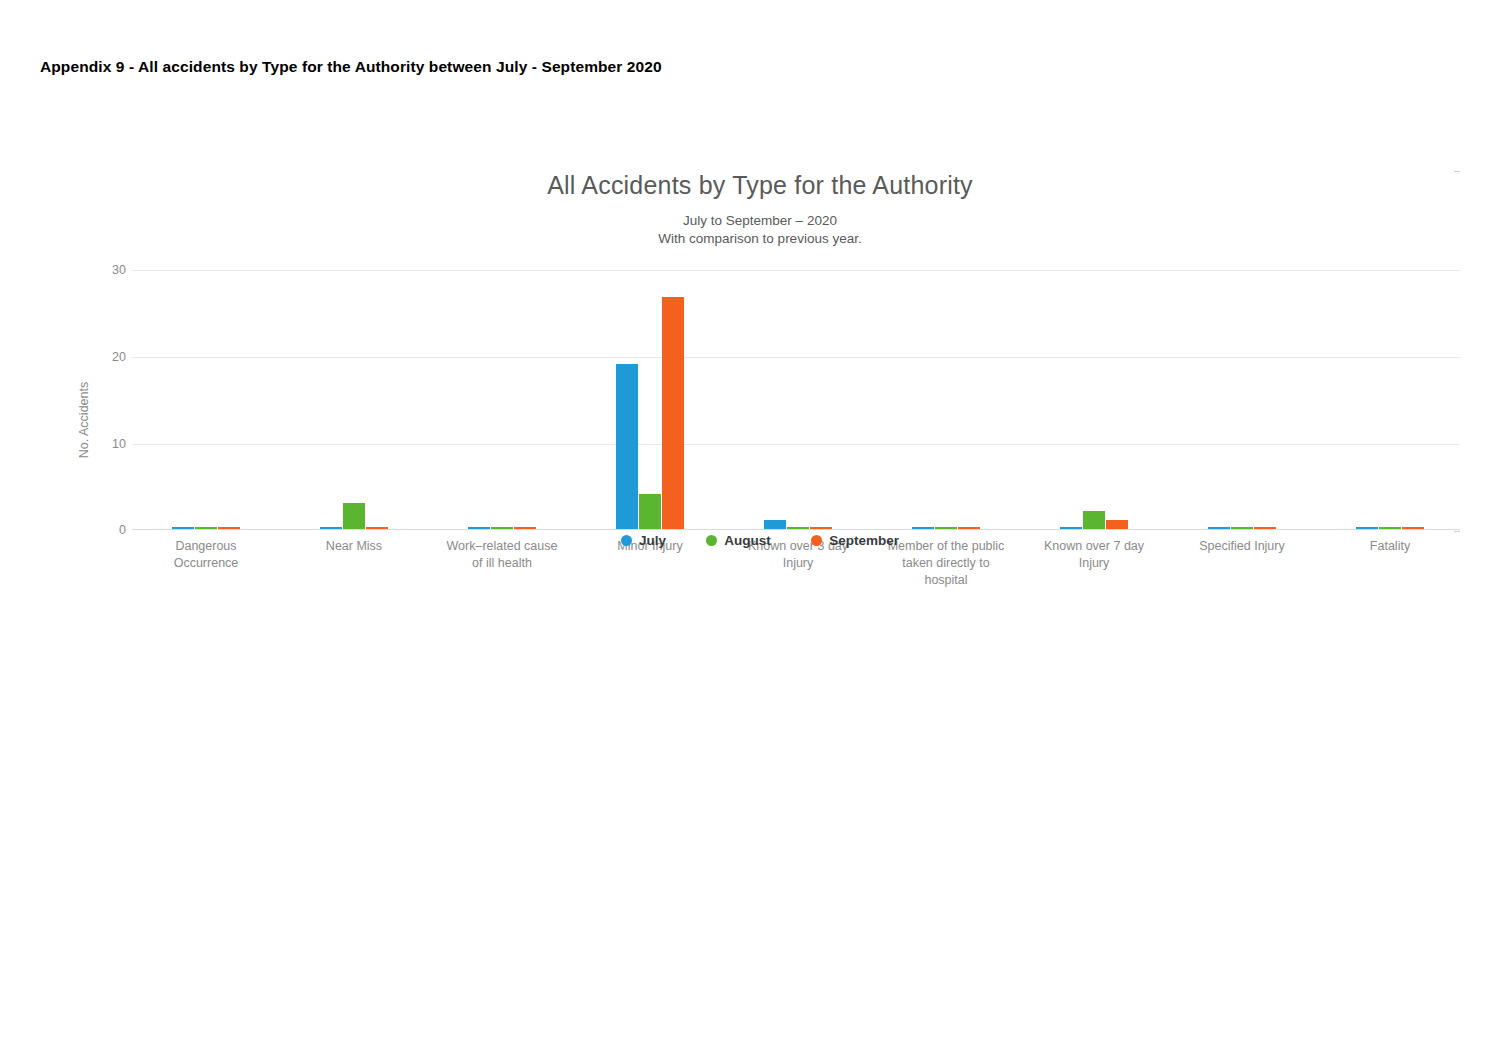Appendix 9 - All accidents by Type for the Authority between July - September 2020
All Accidents by Type for the Authority
July to September – 2020
With comparison to previous year.
No. Accidents
30
20
10
0
Dangerous
Occurrence
Near Miss
Work–related cause
of ill health
Minor Injury
Known over 3 day
Injury
Member of the public
taken directly to
hospital
Known over 7 day
Injury
Specified Injury
Fatality
July August September